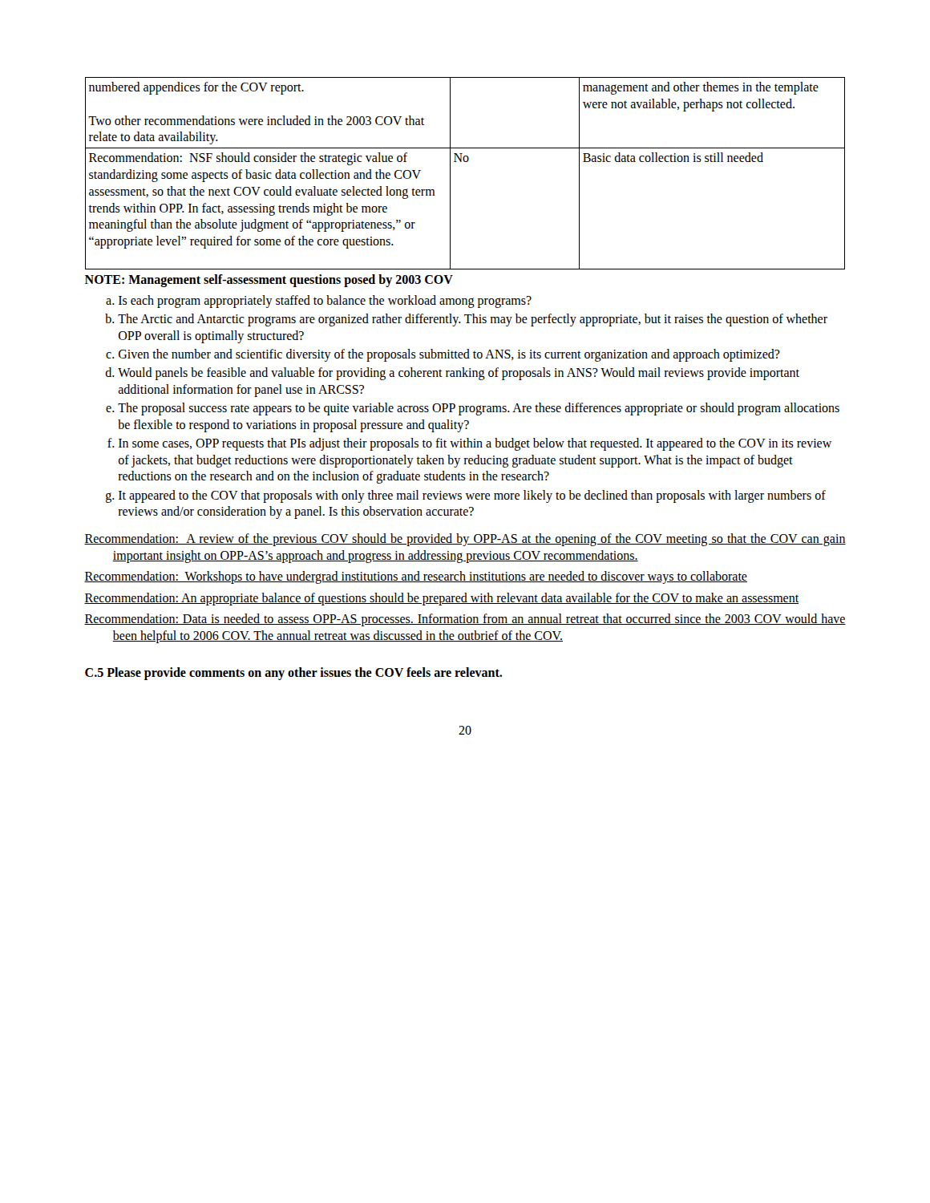| numbered appendices for the COV report. Two other recommendations were included in the 2003 COV that relate to data availability. | | management and other themes in the template were not available, perhaps not collected. |
| Recommendation: NSF should consider the strategic value of standardizing some aspects of basic data collection and the COV assessment, so that the next COV could evaluate selected long term trends within OPP. In fact, assessing trends might be more meaningful than the absolute judgment of “appropriateness,” or “appropriate level” required for some of the core questions. | No | Basic data collection is still needed |
NOTE: Management self-assessment questions posed by 2003 COV
Is each program appropriately staffed to balance the workload among programs?
The Arctic and Antarctic programs are organized rather differently. This may be perfectly appropriate, but it raises the question of whether OPP overall is optimally structured?
Given the number and scientific diversity of the proposals submitted to ANS, is its current organization and approach optimized?
Would panels be feasible and valuable for providing a coherent ranking of proposals in ANS? Would mail reviews provide important additional information for panel use in ARCSS?
The proposal success rate appears to be quite variable across OPP programs. Are these differences appropriate or should program allocations be flexible to respond to variations in proposal pressure and quality?
In some cases, OPP requests that PIs adjust their proposals to fit within a budget below that requested. It appeared to the COV in its review of jackets, that budget reductions were disproportionately taken by reducing graduate student support. What is the impact of budget reductions on the research and on the inclusion of graduate students in the research?
It appeared to the COV that proposals with only three mail reviews were more likely to be declined than proposals with larger numbers of reviews and/or consideration by a panel. Is this observation accurate?
Recommendation: A review of the previous COV should be provided by OPP-AS at the opening of the COV meeting so that the COV can gain important insight on OPP-AS’s approach and progress in addressing previous COV recommendations.
Recommendation: Workshops to have undergrad institutions and research institutions are needed to discover ways to collaborate
Recommendation: An appropriate balance of questions should be prepared with relevant data available for the COV to make an assessment
Recommendation: Data is needed to assess OPP-AS processes. Information from an annual retreat that occurred since the 2003 COV would have been helpful to 2006 COV. The annual retreat was discussed in the outbrief of the COV.
C.5 Please provide comments on any other issues the COV feels are relevant.
20